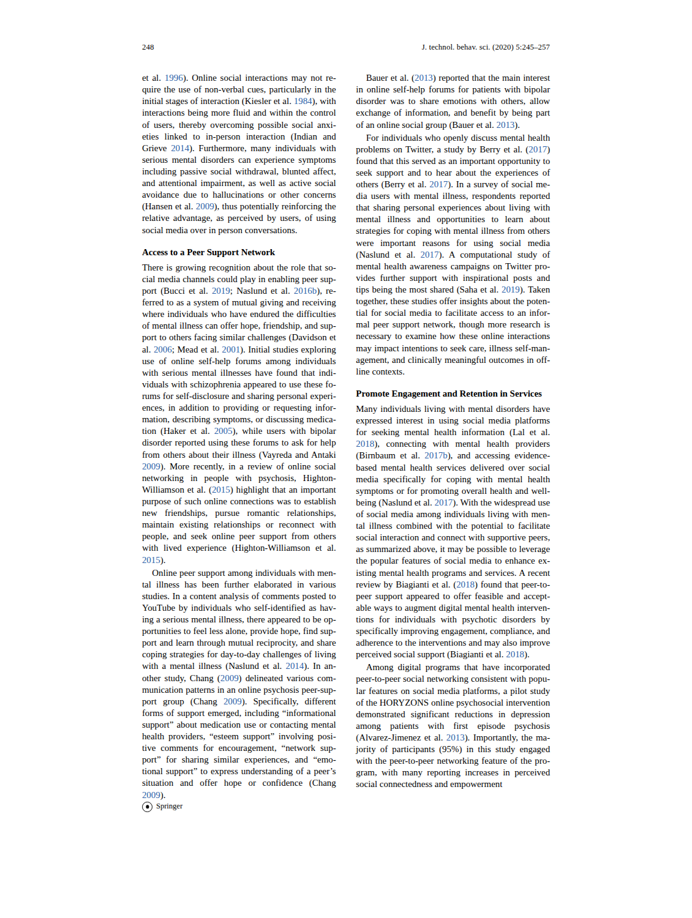248 J. technol. behav. sci. (2020) 5:245–257
et al. 1996). Online social interactions may not require the use of non-verbal cues, particularly in the initial stages of interaction (Kiesler et al. 1984), with interactions being more fluid and within the control of users, thereby overcoming possible social anxieties linked to in-person interaction (Indian and Grieve 2014). Furthermore, many individuals with serious mental disorders can experience symptoms including passive social withdrawal, blunted affect, and attentional impairment, as well as active social avoidance due to hallucinations or other concerns (Hansen et al. 2009), thus potentially reinforcing the relative advantage, as perceived by users, of using social media over in person conversations.
Access to a Peer Support Network
There is growing recognition about the role that social media channels could play in enabling peer support (Bucci et al. 2019; Naslund et al. 2016b), referred to as a system of mutual giving and receiving where individuals who have endured the difficulties of mental illness can offer hope, friendship, and support to others facing similar challenges (Davidson et al. 2006; Mead et al. 2001). Initial studies exploring use of online self-help forums among individuals with serious mental illnesses have found that individuals with schizophrenia appeared to use these forums for self-disclosure and sharing personal experiences, in addition to providing or requesting information, describing symptoms, or discussing medication (Haker et al. 2005), while users with bipolar disorder reported using these forums to ask for help from others about their illness (Vayreda and Antaki 2009). More recently, in a review of online social networking in people with psychosis, Highton-Williamson et al. (2015) highlight that an important purpose of such online connections was to establish new friendships, pursue romantic relationships, maintain existing relationships or reconnect with people, and seek online peer support from others with lived experience (Highton-Williamson et al. 2015).
Online peer support among individuals with mental illness has been further elaborated in various studies. In a content analysis of comments posted to YouTube by individuals who self-identified as having a serious mental illness, there appeared to be opportunities to feel less alone, provide hope, find support and learn through mutual reciprocity, and share coping strategies for day-to-day challenges of living with a mental illness (Naslund et al. 2014). In another study, Chang (2009) delineated various communication patterns in an online psychosis peer-support group (Chang 2009). Specifically, different forms of support emerged, including “informational support” about medication use or contacting mental health providers, “esteem support” involving positive comments for encouragement, “network support” for sharing similar experiences, and “emotional support” to express understanding of a peer’s situation and offer hope or confidence (Chang 2009).
Bauer et al. (2013) reported that the main interest in online self-help forums for patients with bipolar disorder was to share emotions with others, allow exchange of information, and benefit by being part of an online social group (Bauer et al. 2013).
For individuals who openly discuss mental health problems on Twitter, a study by Berry et al. (2017) found that this served as an important opportunity to seek support and to hear about the experiences of others (Berry et al. 2017). In a survey of social media users with mental illness, respondents reported that sharing personal experiences about living with mental illness and opportunities to learn about strategies for coping with mental illness from others were important reasons for using social media (Naslund et al. 2017). A computational study of mental health awareness campaigns on Twitter provides further support with inspirational posts and tips being the most shared (Saha et al. 2019). Taken together, these studies offer insights about the potential for social media to facilitate access to an informal peer support network, though more research is necessary to examine how these online interactions may impact intentions to seek care, illness self-management, and clinically meaningful outcomes in offline contexts.
Promote Engagement and Retention in Services
Many individuals living with mental disorders have expressed interest in using social media platforms for seeking mental health information (Lal et al. 2018), connecting with mental health providers (Birnbaum et al. 2017b), and accessing evidence-based mental health services delivered over social media specifically for coping with mental health symptoms or for promoting overall health and wellbeing (Naslund et al. 2017). With the widespread use of social media among individuals living with mental illness combined with the potential to facilitate social interaction and connect with supportive peers, as summarized above, it may be possible to leverage the popular features of social media to enhance existing mental health programs and services. A recent review by Biagianti et al. (2018) found that peer-to-peer support appeared to offer feasible and acceptable ways to augment digital mental health interventions for individuals with psychotic disorders by specifically improving engagement, compliance, and adherence to the interventions and may also improve perceived social support (Biagianti et al. 2018).
Among digital programs that have incorporated peer-to-peer social networking consistent with popular features on social media platforms, a pilot study of the HORYZONS online psychosocial intervention demonstrated significant reductions in depression among patients with first episode psychosis (Alvarez-Jimenez et al. 2013). Importantly, the majority of participants (95%) in this study engaged with the peer-to-peer networking feature of the program, with many reporting increases in perceived social connectedness and empowerment
Springer